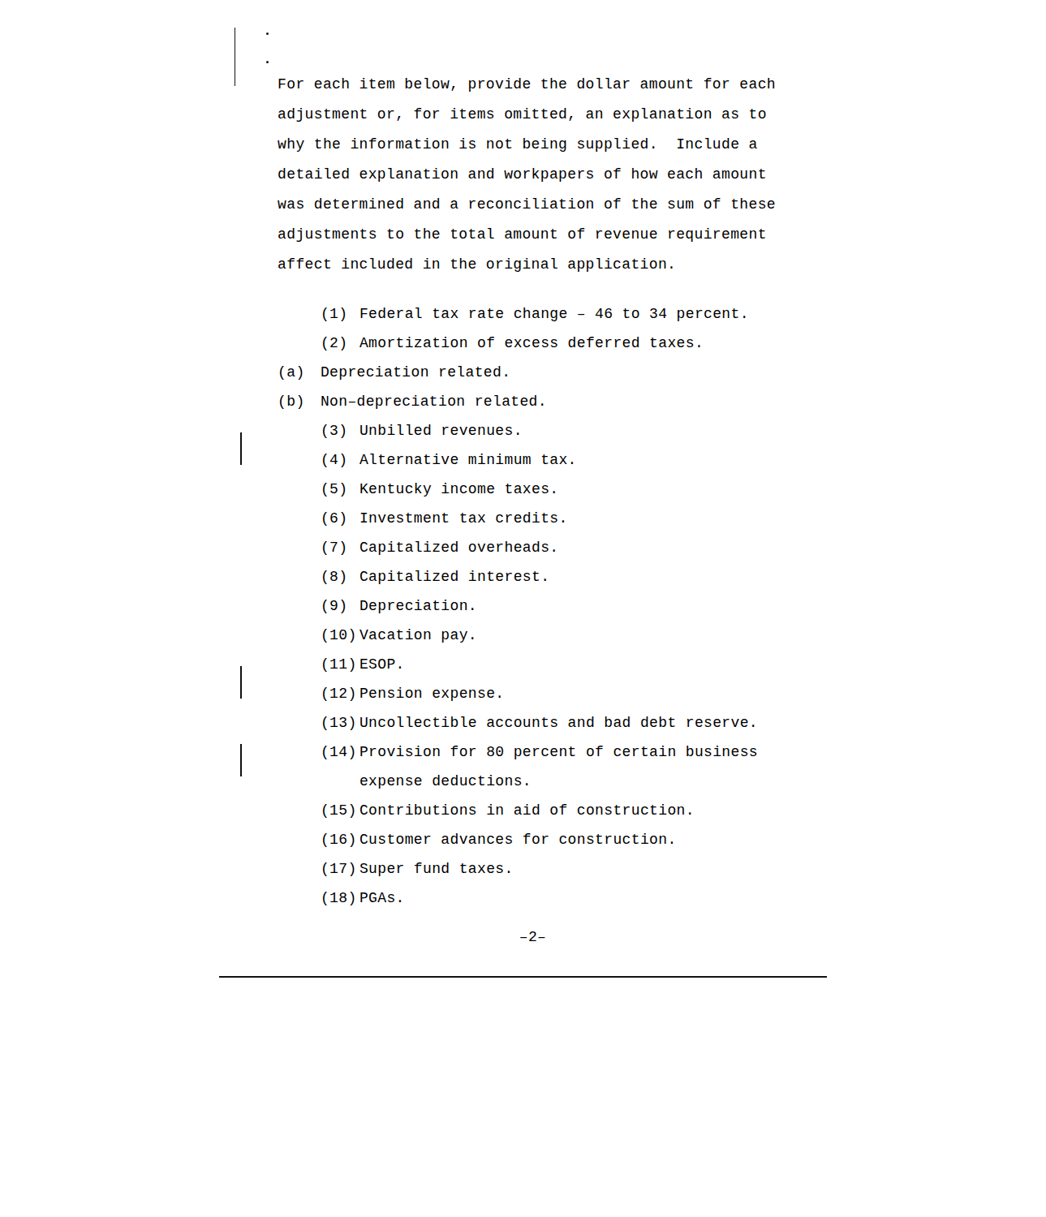For each item below, provide the dollar amount for each adjustment or, for items omitted, an explanation as to why the information is not being supplied. Include a detailed explanation and workpapers of how each amount was determined and a reconciliation of the sum of these adjustments to the total amount of revenue requirement affect included in the original application.
(1) Federal tax rate change – 46 to 34 percent.
(2) Amortization of excess deferred taxes.
(a) Depreciation related.
(b) Non–depreciation related.
(3) Unbilled revenues.
(4) Alternative minimum tax.
(5) Kentucky income taxes.
(6) Investment tax credits.
(7) Capitalized overheads.
(8) Capitalized interest.
(9) Depreciation.
(10) Vacation pay.
(11) ESOP.
(12) Pension expense.
(13) Uncollectible accounts and bad debt reserve.
(14) Provision for 80 percent of certain business
expense deductions.
(15) Contributions in aid of construction.
(16) Customer advances for construction.
(17) Super fund taxes.
(18) PGAs.
–2–